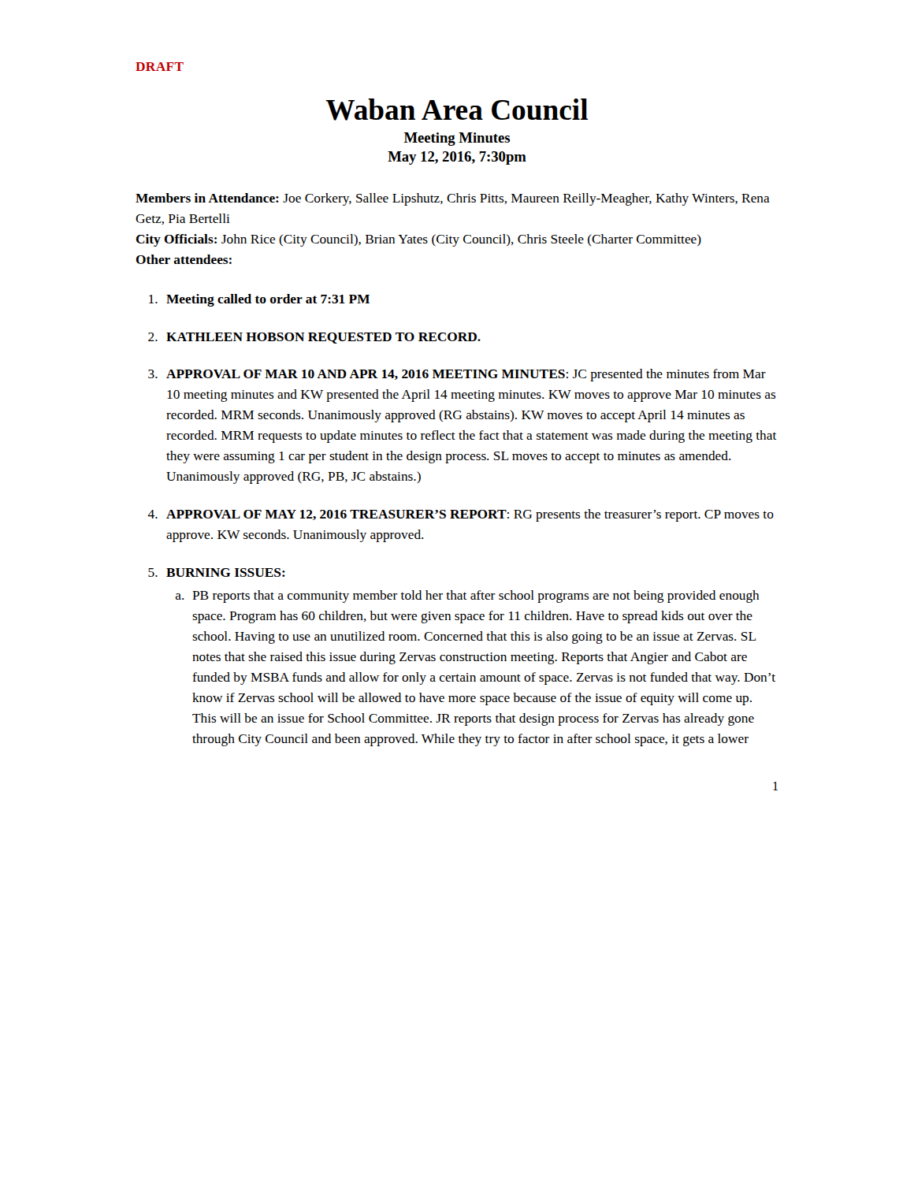DRAFT
Waban Area Council
Meeting Minutes
May 12, 2016, 7:30pm
Members in Attendance: Joe Corkery, Sallee Lipshutz, Chris Pitts, Maureen Reilly-Meagher, Kathy Winters, Rena Getz, Pia Bertelli
City Officials: John Rice (City Council), Brian Yates (City Council), Chris Steele (Charter Committee)
Other attendees:
Meeting called to order at 7:31 PM
KATHLEEN HOBSON REQUESTED TO RECORD.
APPROVAL OF MAR 10 AND APR 14, 2016 MEETING MINUTES: JC presented the minutes from Mar 10 meeting minutes and KW presented the April 14 meeting minutes. KW moves to approve Mar 10 minutes as recorded. MRM seconds. Unanimously approved (RG abstains). KW moves to accept April 14 minutes as recorded. MRM requests to update minutes to reflect the fact that a statement was made during the meeting that they were assuming 1 car per student in the design process. SL moves to accept to minutes as amended. Unanimously approved (RG, PB, JC abstains.)
APPROVAL OF MAY 12, 2016 TREASURER’S REPORT: RG presents the treasurer’s report. CP moves to approve. KW seconds. Unanimously approved.
BURNING ISSUES:
PB reports that a community member told her that after school programs are not being provided enough space. Program has 60 children, but were given space for 11 children. Have to spread kids out over the school. Having to use an unutilized room. Concerned that this is also going to be an issue at Zervas. SL notes that she raised this issue during Zervas construction meeting. Reports that Angier and Cabot are funded by MSBA funds and allow for only a certain amount of space. Zervas is not funded that way. Don’t know if Zervas school will be allowed to have more space because of the issue of equity will come up. This will be an issue for School Committee. JR reports that design process for Zervas has already gone through City Council and been approved. While they try to factor in after school space, it gets a lower
1